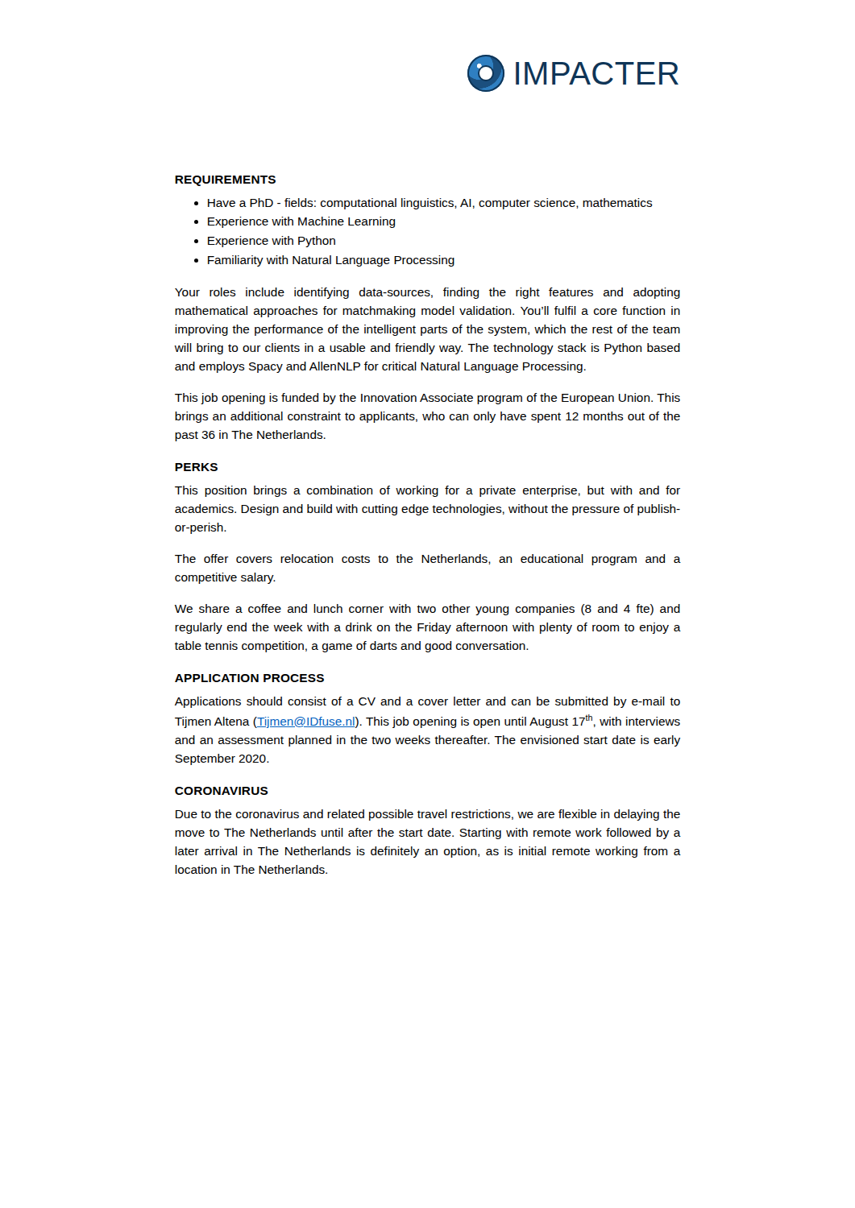IMPACTER
REQUIREMENTS
Have a PhD - fields: computational linguistics, AI, computer science, mathematics
Experience with Machine Learning
Experience with Python
Familiarity with Natural Language Processing
Your roles include identifying data-sources, finding the right features and adopting mathematical approaches for matchmaking model validation. You’ll fulfil a core function in improving the performance of the intelligent parts of the system, which the rest of the team will bring to our clients in a usable and friendly way. The technology stack is Python based and employs Spacy and AllenNLP for critical Natural Language Processing.
This job opening is funded by the Innovation Associate program of the European Union. This brings an additional constraint to applicants, who can only have spent 12 months out of the past 36 in The Netherlands.
PERKS
This position brings a combination of working for a private enterprise, but with and for academics. Design and build with cutting edge technologies, without the pressure of publish-or-perish.
The offer covers relocation costs to the Netherlands, an educational program and a competitive salary.
We share a coffee and lunch corner with two other young companies (8 and 4 fte) and regularly end the week with a drink on the Friday afternoon with plenty of room to enjoy a table tennis competition, a game of darts and good conversation.
APPLICATION PROCESS
Applications should consist of a CV and a cover letter and can be submitted by e-mail to Tijmen Altena (Tijmen@IDfuse.nl). This job opening is open until August 17th, with interviews and an assessment planned in the two weeks thereafter. The envisioned start date is early September 2020.
CORONAVIRUS
Due to the coronavirus and related possible travel restrictions, we are flexible in delaying the move to The Netherlands until after the start date. Starting with remote work followed by a later arrival in The Netherlands is definitely an option, as is initial remote working from a location in The Netherlands.